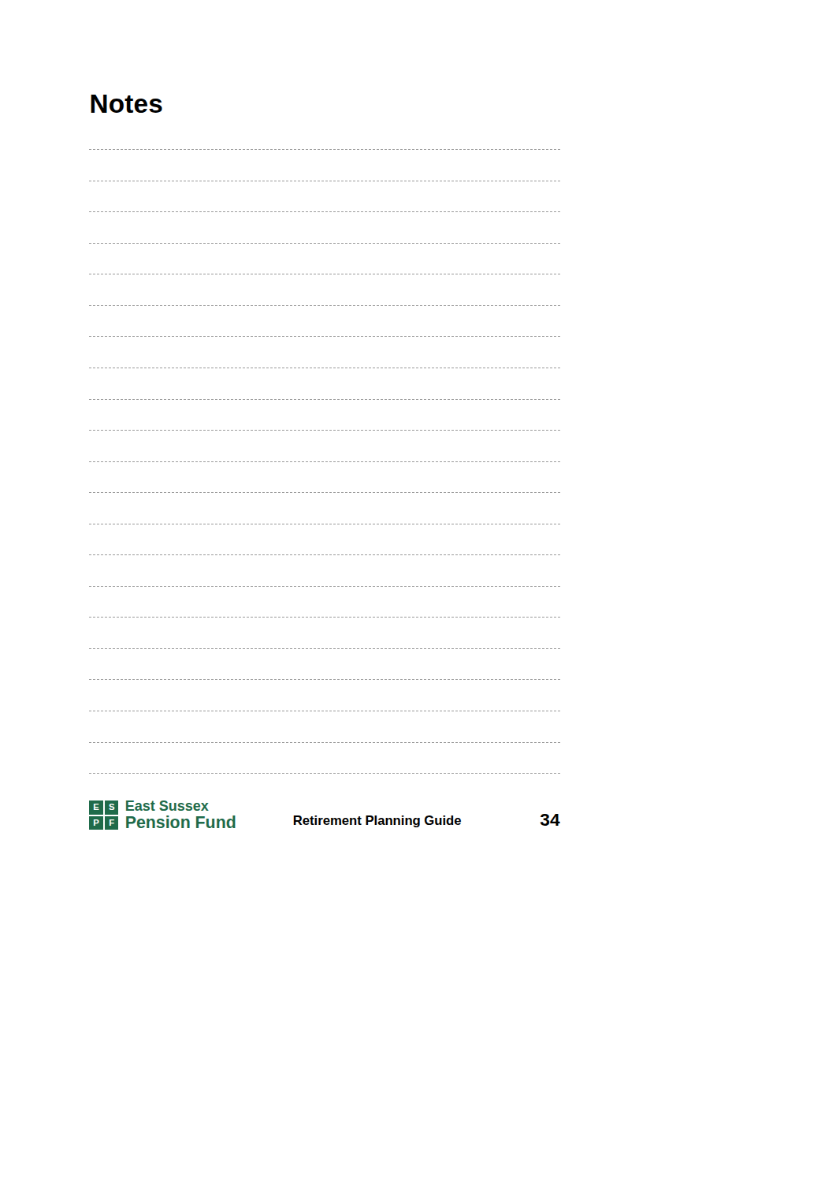Notes
ESPF
East Sussex Pension Fund
Retirement Planning Guide
34